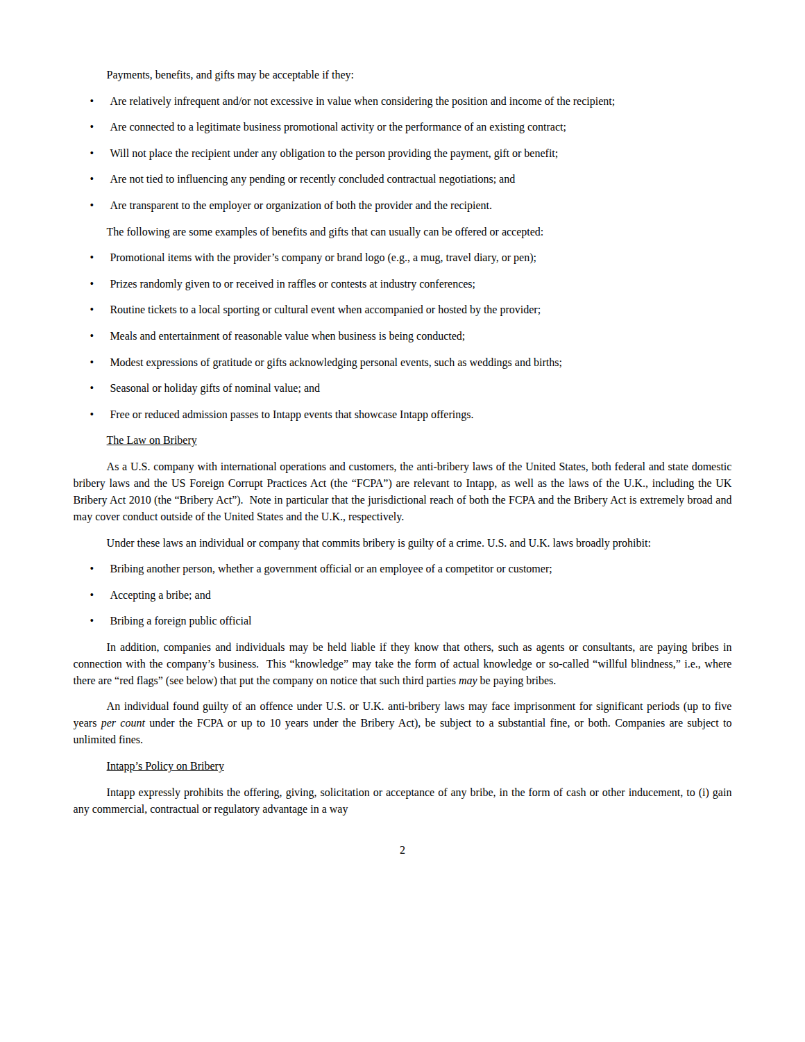Payments, benefits, and gifts may be acceptable if they:
Are relatively infrequent and/or not excessive in value when considering the position and income of the recipient;
Are connected to a legitimate business promotional activity or the performance of an existing contract;
Will not place the recipient under any obligation to the person providing the payment, gift or benefit;
Are not tied to influencing any pending or recently concluded contractual negotiations; and
Are transparent to the employer or organization of both the provider and the recipient.
The following are some examples of benefits and gifts that can usually can be offered or accepted:
Promotional items with the provider’s company or brand logo (e.g., a mug, travel diary, or pen);
Prizes randomly given to or received in raffles or contests at industry conferences;
Routine tickets to a local sporting or cultural event when accompanied or hosted by the provider;
Meals and entertainment of reasonable value when business is being conducted;
Modest expressions of gratitude or gifts acknowledging personal events, such as weddings and births;
Seasonal or holiday gifts of nominal value; and
Free or reduced admission passes to Intapp events that showcase Intapp offerings.
The Law on Bribery
As a U.S. company with international operations and customers, the anti-bribery laws of the United States, both federal and state domestic bribery laws and the US Foreign Corrupt Practices Act (the “FCPA”) are relevant to Intapp, as well as the laws of the U.K., including the UK Bribery Act 2010 (the “Bribery Act”). Note in particular that the jurisdictional reach of both the FCPA and the Bribery Act is extremely broad and may cover conduct outside of the United States and the U.K., respectively.
Under these laws an individual or company that commits bribery is guilty of a crime. U.S. and U.K. laws broadly prohibit:
Bribing another person, whether a government official or an employee of a competitor or customer;
Accepting a bribe; and
Bribing a foreign public official
In addition, companies and individuals may be held liable if they know that others, such as agents or consultants, are paying bribes in connection with the company’s business. This “knowledge” may take the form of actual knowledge or so-called “willful blindness,” i.e., where there are “red flags” (see below) that put the company on notice that such third parties may be paying bribes.
An individual found guilty of an offence under U.S. or U.K. anti-bribery laws may face imprisonment for significant periods (up to five years per count under the FCPA or up to 10 years under the Bribery Act), be subject to a substantial fine, or both. Companies are subject to unlimited fines.
Intapp’s Policy on Bribery
Intapp expressly prohibits the offering, giving, solicitation or acceptance of any bribe, in the form of cash or other inducement, to (i) gain any commercial, contractual or regulatory advantage in a way
2